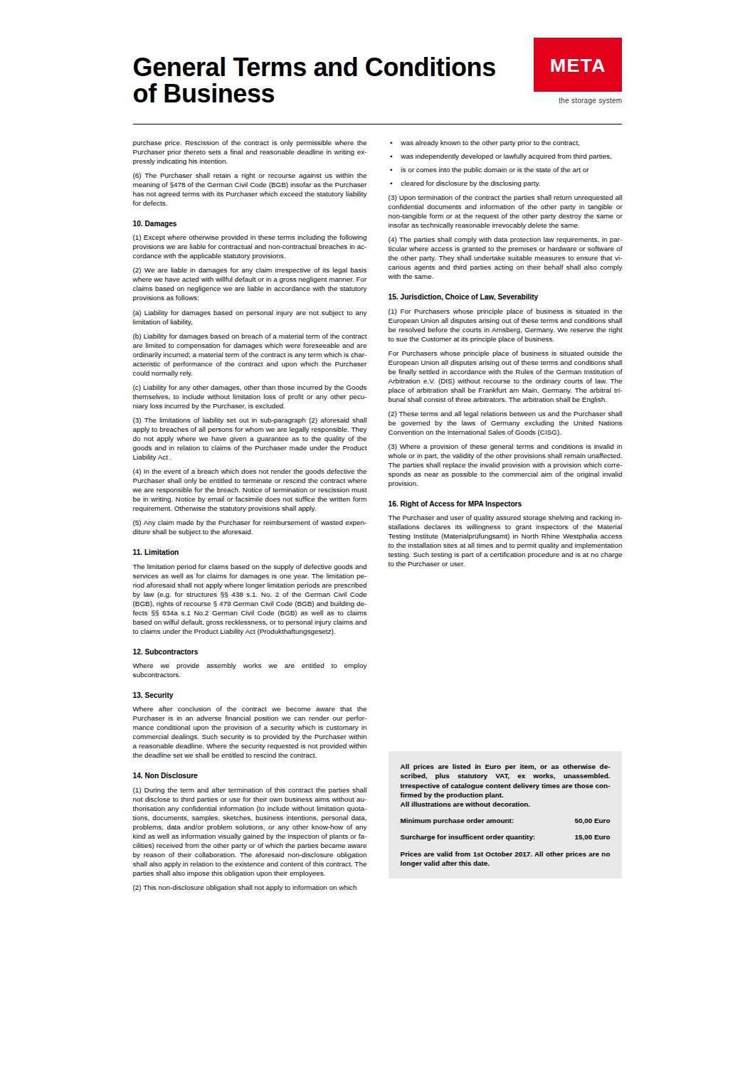General Terms and Conditions of Business
META
the storage system
purchase price. Rescission of the contract is only permissible where the Purchaser prior thereto sets a final and reasonable deadline in writing expressly indicating his intention.
(6) The Purchaser shall retain a right or recourse against us within the meaning of §478 of the German Civil Code (BGB) insofar as the Purchaser has not agreed terms with its Purchaser which exceed the statutory liability for defects.
10. Damages
(1) Except where otherwise provided in these terms including the following provisions we are liable for contractual and non-contractual breaches in accordance with the applicable statutory provisions.
(2) We are liable in damages for any claim irrespective of its legal basis where we have acted with willful default or in a gross negligent manner. For claims based on negligence we are liable in accordance with the statutory provisions as follows:
(a) Liability for damages based on personal injury are not subject to any limitation of liability,
(b) Liability for damages based on breach of a material term of the contract are limited to compensation for damages which were foreseeable and are ordinarily incurred; a material term of the contract is any term which is characteristic of performance of the contract and upon which the Purchaser could normally rely.
(c) Liability for any other damages, other than those incurred by the Goods themselves, to include without limitation loss of profit or any other pecuniary loss incurred by the Purchaser, is excluded.
(3) The limitations of liability set out in sub-paragraph (2) aforesaid shall apply to breaches of all persons for whom we are legally responsible. They do not apply where we have given a guarantee as to the quality of the goods and in relation to claims of the Purchaser made under the Product Liability Act .
(4) In the event of a breach which does not render the goods defective the Purchaser shall only be entitled to terminate or rescind the contract where we are responsible for the breach. Notice of termination or rescission must be in writing. Notice by email or facsimile does not suffice the written form requirement. Otherwise the statutory provisions shall apply.
(5) Any claim made by the Purchaser for reimbursement of wasted expenditure shall be subject to the aforesaid.
11. Limitation
The limitation period for claims based on the supply of defective goods and services as well as for claims for damages is one year. The limitation period aforesaid shall not apply where longer limitation periods are prescribed by law (e.g. for structures §§ 438 s.1. No. 2 of the German Civil Code (BGB), rights of recourse § 479 German Civil Code (BGB) and building defects §§ 634a s.1 No.2 German Civil Code (BGB) as well as to claims based on wilful default, gross recklessness, or to personal injury claims and to claims under the Product Liability Act (Produkthaftungsgesetz).
12. Subcontractors
Where we provide assembly works we are entitled to employ subcontractors.
13. Security
Where after conclusion of the contract we become aware that the Purchaser is in an adverse financial position we can render our performance conditional upon the provision of a security which is customary in commercial dealings. Such security is to provided by the Purchaser within a reasonable deadline. Where the security requested is not provided within the deadline set we shall be entitled to rescind the contract.
14. Non Disclosure
(1) During the term and after termination of this contract the parties shall not disclose to third parties or use for their own business aims without authorisation any confidential information (to include without limitation quotations, documents, samples, sketches, business intentions, personal data, problems, data and/or problem solutions, or any other know-how of any kind as well as information visually gained by the inspection of plants or facilities) received from the other party or of which the parties became aware by reason of their collaboration. The aforesaid non-disclosure obligation shall also apply in relation to the existence and content of this contract. The parties shall also impose this obligation upon their employees.
(2) This non-disclosure obligation shall not apply to information on which
was already known to the other party prior to the contract,
was independently developed or lawfully acquired from third parties,
is or comes into the public domain or is the state of the art or
cleared for disclosure by the disclosing party.
(3) Upon termination of the contract the parties shall return unrequested all confidential documents and information of the other party in tangible or non-tangible form or at the request of the other party destroy the same or insofar as technically reasonable irrevocably delete the same.
(4) The parties shall comply with data protection law requirements, in particular where access is granted to the premises or hardware or software of the other party. They shall undertake suitable measures to ensure that vicarious agents and third parties acting on their behalf shall also comply with the same.
15. Jurisdiction, Choice of Law, Severability
(1) For Purchasers whose principle place of business is situated in the European Union all disputes arising out of these terms and conditions shall be resolved before the courts in Arnsberg, Germany. We reserve the right to sue the Customer at its principle place of business.
For Purchasers whose principle place of business is situated outside the European Union all disputes arising out of these terms and conditions shall be finally settled in accordance with the Rules of the German Institution of Arbitration e.V. (DIS) without recourse to the ordinary courts of law. The place of arbitration shall be Frankfurt am Main, Germany. The arbitral tribunal shall consist of three arbitrators. The arbitration shall be English.
(2) These terms and all legal relations between us and the Purchaser shall be governed by the laws of Germany excluding the United Nations Convention on the International Sales of Goods (CISG).
(3) Where a provision of these general terms and conditions is invalid in whole or in part, the validity of the other provisions shall remain unaffected. The parties shall replace the invalid provision with a provision which corresponds as near as possible to the commercial aim of the original invalid provision.
16. Right of Access for MPA Inspectors
The Purchaser and user of quality assured storage shelving and racking installations declares its willingness to grant inspectors of the Material Testing Institute (Materialprüfungsamt) in North Rhine Westphalia access to the installation sites at all times and to permit quality and implementation testing. Such testing is part of a certification procedure and is at no charge to the Purchaser or user.
All prices are listed in Euro per item, or as otherwise described, plus statutory VAT, ex works, unassembled. Irrespective of catalogue content delivery times are those confirmed by the production plant.
All illustrations are without decoration.
Minimum purchase order amount: 50,00 Euro
Surcharge for insufficent order quantity: 15,00 Euro
Prices are valid from 1st October 2017. All other prices are no longer valid after this date.